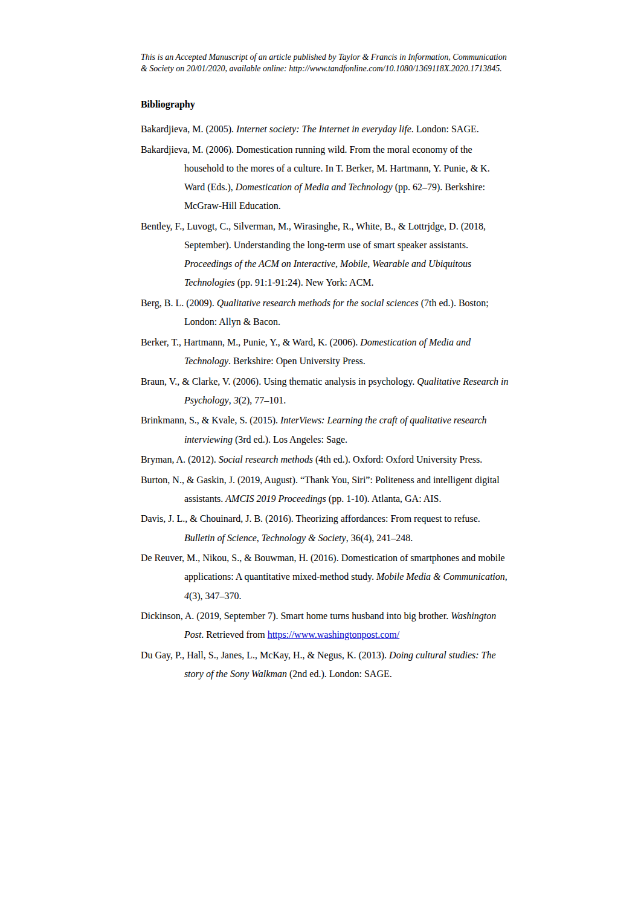This is an Accepted Manuscript of an article published by Taylor & Francis in Information, Communication & Society on 20/01/2020, available online: http://www.tandfonline.com/10.1080/1369118X.2020.1713845.
Bibliography
Bakardjieva, M. (2005). Internet society: The Internet in everyday life. London: SAGE.
Bakardjieva, M. (2006). Domestication running wild. From the moral economy of the household to the mores of a culture. In T. Berker, M. Hartmann, Y. Punie, & K. Ward (Eds.), Domestication of Media and Technology (pp. 62–79). Berkshire: McGraw-Hill Education.
Bentley, F., Luvogt, C., Silverman, M., Wirasinghe, R., White, B., & Lottrjdge, D. (2018, September). Understanding the long-term use of smart speaker assistants. Proceedings of the ACM on Interactive, Mobile, Wearable and Ubiquitous Technologies (pp. 91:1-91:24). New York: ACM.
Berg, B. L. (2009). Qualitative research methods for the social sciences (7th ed.). Boston; London: Allyn & Bacon.
Berker, T., Hartmann, M., Punie, Y., & Ward, K. (2006). Domestication of Media and Technology. Berkshire: Open University Press.
Braun, V., & Clarke, V. (2006). Using thematic analysis in psychology. Qualitative Research in Psychology, 3(2), 77–101.
Brinkmann, S., & Kvale, S. (2015). InterViews: Learning the craft of qualitative research interviewing (3rd ed.). Los Angeles: Sage.
Bryman, A. (2012). Social research methods (4th ed.). Oxford: Oxford University Press.
Burton, N., & Gaskin, J. (2019, August). “Thank You, Siri”: Politeness and intelligent digital assistants. AMCIS 2019 Proceedings (pp. 1-10). Atlanta, GA: AIS.
Davis, J. L., & Chouinard, J. B. (2016). Theorizing affordances: From request to refuse. Bulletin of Science, Technology & Society, 36(4), 241–248.
De Reuver, M., Nikou, S., & Bouwman, H. (2016). Domestication of smartphones and mobile applications: A quantitative mixed-method study. Mobile Media & Communication, 4(3), 347–370.
Dickinson, A. (2019, September 7). Smart home turns husband into big brother. Washington Post. Retrieved from https://www.washingtonpost.com/
Du Gay, P., Hall, S., Janes, L., McKay, H., & Negus, K. (2013). Doing cultural studies: The story of the Sony Walkman (2nd ed.). London: SAGE.